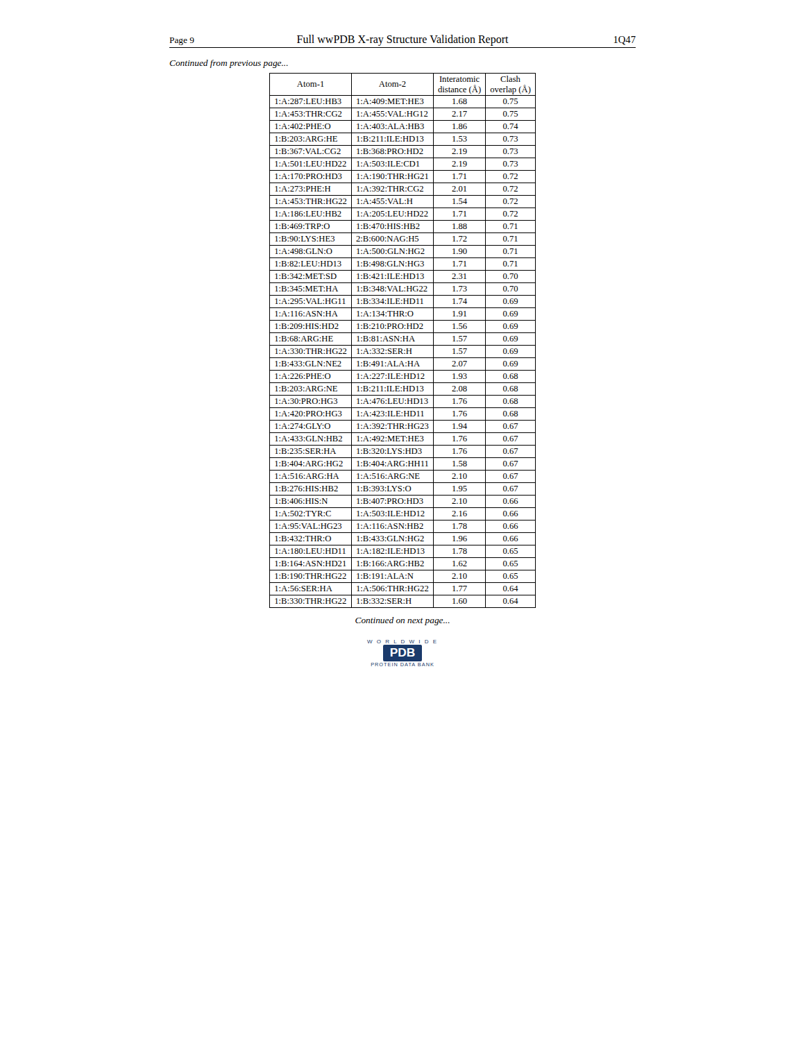Page 9
Full wwPDB X-ray Structure Validation Report
1Q47
Continued from previous page...
| Atom-1 | Atom-2 | Interatomic distance (Å) | Clash overlap (Å) |
| --- | --- | --- | --- |
| 1:A:287:LEU:HB3 | 1:A:409:MET:HE3 | 1.68 | 0.75 |
| 1:A:453:THR:CG2 | 1:A:455:VAL:HG12 | 2.17 | 0.75 |
| 1:A:402:PHE:O | 1:A:403:ALA:HB3 | 1.86 | 0.74 |
| 1:B:203:ARG:HE | 1:B:211:ILE:HD13 | 1.53 | 0.73 |
| 1:B:367:VAL:CG2 | 1:B:368:PRO:HD2 | 2.19 | 0.73 |
| 1:A:501:LEU:HD22 | 1:A:503:ILE:CD1 | 2.19 | 0.73 |
| 1:A:170:PRO:HD3 | 1:A:190:THR:HG21 | 1.71 | 0.72 |
| 1:A:273:PHE:H | 1:A:392:THR:CG2 | 2.01 | 0.72 |
| 1:A:453:THR:HG22 | 1:A:455:VAL:H | 1.54 | 0.72 |
| 1:A:186:LEU:HB2 | 1:A:205:LEU:HD22 | 1.71 | 0.72 |
| 1:B:469:TRP:O | 1:B:470:HIS:HB2 | 1.88 | 0.71 |
| 1:B:90:LYS:HE3 | 2:B:600:NAG:H5 | 1.72 | 0.71 |
| 1:A:498:GLN:O | 1:A:500:GLN:HG2 | 1.90 | 0.71 |
| 1:B:82:LEU:HD13 | 1:B:498:GLN:HG3 | 1.71 | 0.71 |
| 1:B:342:MET:SD | 1:B:421:ILE:HD13 | 2.31 | 0.70 |
| 1:B:345:MET:HA | 1:B:348:VAL:HG22 | 1.73 | 0.70 |
| 1:A:295:VAL:HG11 | 1:B:334:ILE:HD11 | 1.74 | 0.69 |
| 1:A:116:ASN:HA | 1:A:134:THR:O | 1.91 | 0.69 |
| 1:B:209:HIS:HD2 | 1:B:210:PRO:HD2 | 1.56 | 0.69 |
| 1:B:68:ARG:HE | 1:B:81:ASN:HA | 1.57 | 0.69 |
| 1:A:330:THR:HG22 | 1:A:332:SER:H | 1.57 | 0.69 |
| 1:B:433:GLN:NE2 | 1:B:491:ALA:HA | 2.07 | 0.69 |
| 1:A:226:PHE:O | 1:A:227:ILE:HD12 | 1.93 | 0.68 |
| 1:B:203:ARG:NE | 1:B:211:ILE:HD13 | 2.08 | 0.68 |
| 1:A:30:PRO:HG3 | 1:A:476:LEU:HD13 | 1.76 | 0.68 |
| 1:A:420:PRO:HG3 | 1:A:423:ILE:HD11 | 1.76 | 0.68 |
| 1:A:274:GLY:O | 1:A:392:THR:HG23 | 1.94 | 0.67 |
| 1:A:433:GLN:HB2 | 1:A:492:MET:HE3 | 1.76 | 0.67 |
| 1:B:235:SER:HA | 1:B:320:LYS:HD3 | 1.76 | 0.67 |
| 1:B:404:ARG:HG2 | 1:B:404:ARG:HH11 | 1.58 | 0.67 |
| 1:A:516:ARG:HA | 1:A:516:ARG:NE | 2.10 | 0.67 |
| 1:B:276:HIS:HB2 | 1:B:393:LYS:O | 1.95 | 0.67 |
| 1:B:406:HIS:N | 1:B:407:PRO:HD3 | 2.10 | 0.66 |
| 1:A:502:TYR:C | 1:A:503:ILE:HD12 | 2.16 | 0.66 |
| 1:A:95:VAL:HG23 | 1:A:116:ASN:HB2 | 1.78 | 0.66 |
| 1:B:432:THR:O | 1:B:433:GLN:HG2 | 1.96 | 0.66 |
| 1:A:180:LEU:HD11 | 1:A:182:ILE:HD13 | 1.78 | 0.65 |
| 1:B:164:ASN:HD21 | 1:B:166:ARG:HB2 | 1.62 | 0.65 |
| 1:B:190:THR:HG22 | 1:B:191:ALA:N | 2.10 | 0.65 |
| 1:A:56:SER:HA | 1:A:506:THR:HG22 | 1.77 | 0.64 |
| 1:B:330:THR:HG22 | 1:B:332:SER:H | 1.60 | 0.64 |
Continued on next page...
W O R L D W I D E
PDB
PROTEIN DATA BANK